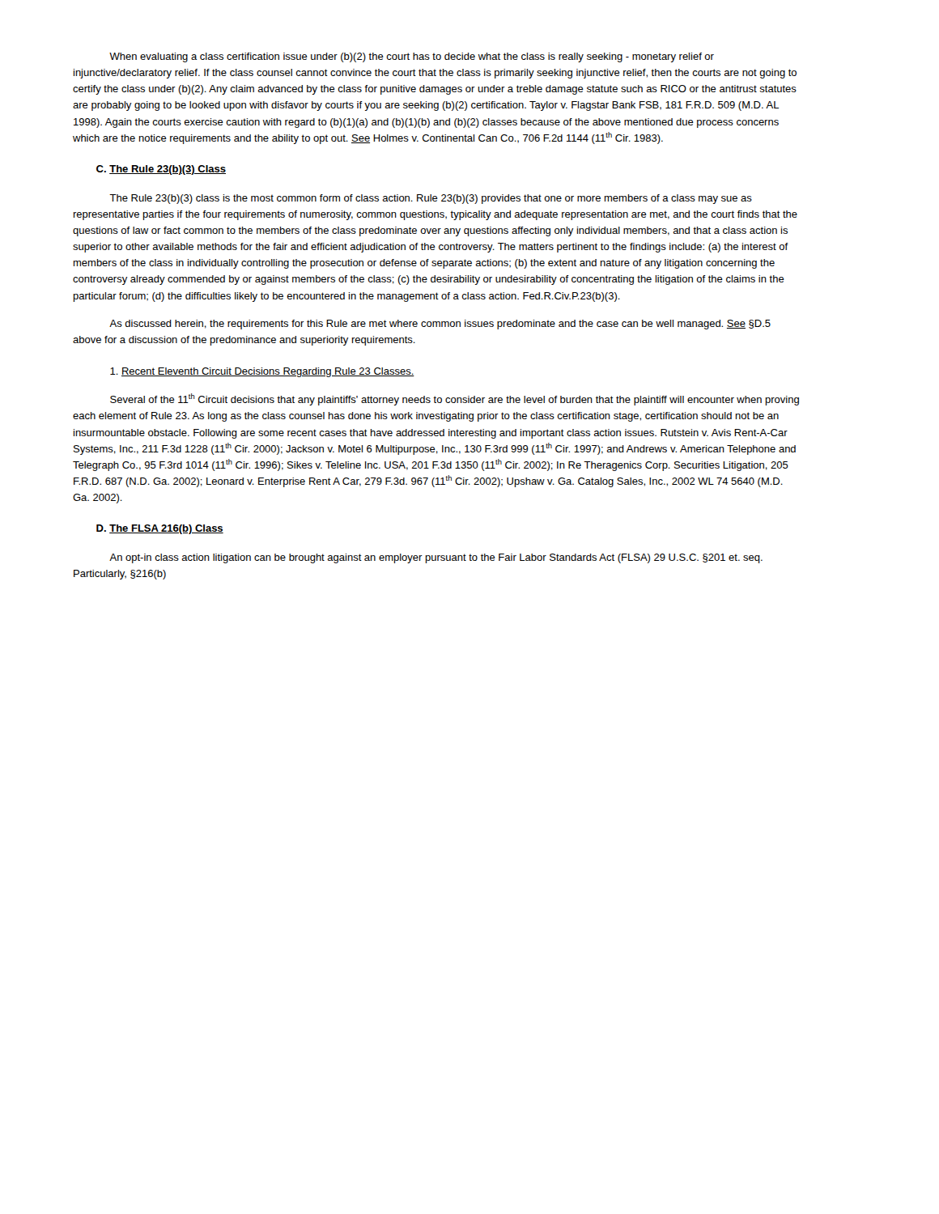When evaluating a class certification issue under (b)(2) the court has to decide what the class is really seeking - monetary relief or injunctive/declaratory relief. If the class counsel cannot convince the court that the class is primarily seeking injunctive relief, then the courts are not going to certify the class under (b)(2). Any claim advanced by the class for punitive damages or under a treble damage statute such as RICO or the antitrust statutes are probably going to be looked upon with disfavor by courts if you are seeking (b)(2) certification. Taylor v. Flagstar Bank FSB, 181 F.R.D. 509 (M.D. AL 1998). Again the courts exercise caution with regard to (b)(1)(a) and (b)(1)(b) and (b)(2) classes because of the above mentioned due process concerns which are the notice requirements and the ability to opt out. See Holmes v. Continental Can Co., 706 F.2d 1144 (11th Cir. 1983).
C. The Rule 23(b)(3) Class
The Rule 23(b)(3) class is the most common form of class action. Rule 23(b)(3) provides that one or more members of a class may sue as representative parties if the four requirements of numerosity, common questions, typicality and adequate representation are met, and the court finds that the questions of law or fact common to the members of the class predominate over any questions affecting only individual members, and that a class action is superior to other available methods for the fair and efficient adjudication of the controversy. The matters pertinent to the findings include: (a) the interest of members of the class in individually controlling the prosecution or defense of separate actions; (b) the extent and nature of any litigation concerning the controversy already commended by or against members of the class; (c) the desirability or undesirability of concentrating the litigation of the claims in the particular forum; (d) the difficulties likely to be encountered in the management of a class action. Fed.R.Civ.P.23(b)(3).
As discussed herein, the requirements for this Rule are met where common issues predominate and the case can be well managed. See §D.5 above for a discussion of the predominance and superiority requirements.
1. Recent Eleventh Circuit Decisions Regarding Rule 23 Classes.
Several of the 11th Circuit decisions that any plaintiffs' attorney needs to consider are the level of burden that the plaintiff will encounter when proving each element of Rule 23. As long as the class counsel has done his work investigating prior to the class certification stage, certification should not be an insurmountable obstacle. Following are some recent cases that have addressed interesting and important class action issues. Rutstein v. Avis Rent-A-Car Systems, Inc., 211 F.3d 1228 (11th Cir. 2000); Jackson v. Motel 6 Multipurpose, Inc., 130 F.3rd 999 (11th Cir. 1997); and Andrews v. American Telephone and Telegraph Co., 95 F.3rd 1014 (11th Cir. 1996); Sikes v. Teleline Inc. USA, 201 F.3d 1350 (11th Cir. 2002); In Re Theragenics Corp. Securities Litigation, 205 F.R.D. 687 (N.D. Ga. 2002); Leonard v. Enterprise Rent A Car, 279 F.3d. 967 (11th Cir. 2002); Upshaw v. Ga. Catalog Sales, Inc., 2002 WL 74 5640 (M.D. Ga. 2002).
D. The FLSA 216(b) Class
An opt-in class action litigation can be brought against an employer pursuant to the Fair Labor Standards Act (FLSA) 29 U.S.C. §201 et. seq. Particularly, §216(b)